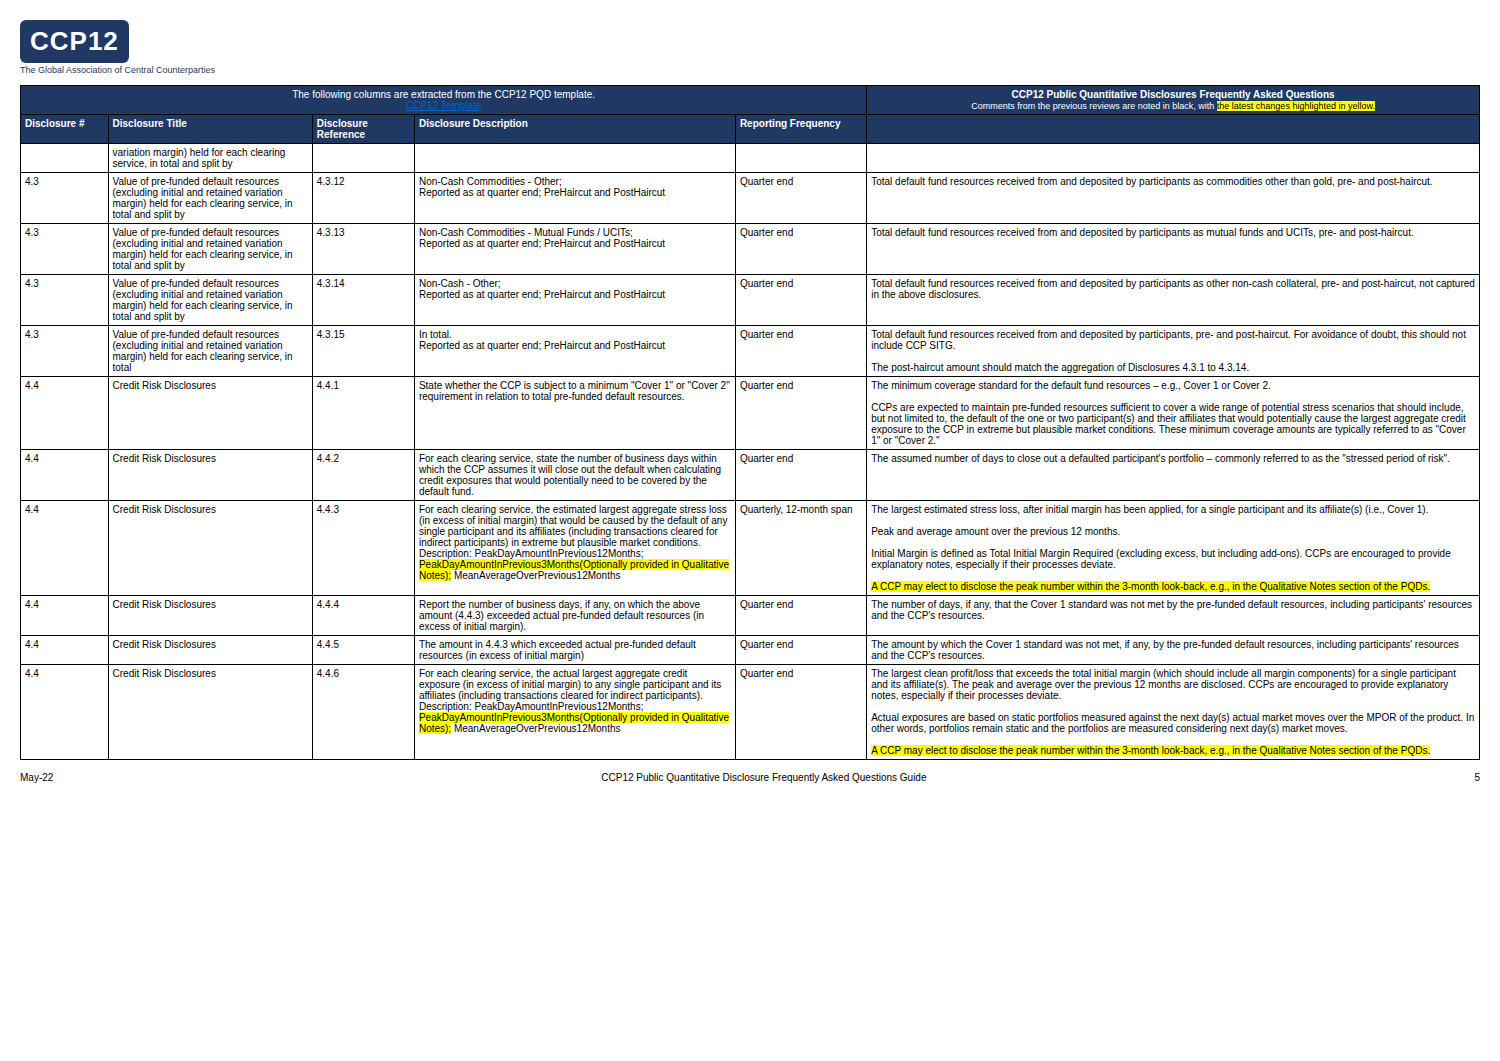CCP12
The Global Association of Central Counterparties
| The following columns are extracted from the CCP12 PQD template. CCP12 Template | CCP12 Public Quantitative Disclosures Frequently Asked Questions Comments from the previous reviews are noted in black, with the latest changes highlighted in yellow. |
| --- | --- |
| Disclosure # | Disclosure Title | Disclosure Reference | Disclosure Description | Reporting Frequency | |
| | variation margin) held for each clearing service, in total and split by | | | | |
| 4.3 | Value of pre-funded default resources (excluding initial and retained variation margin) held for each clearing service, in total and split by | 4.3.12 | Non-Cash Commodities - Other; Reported as at quarter end; PreHaircut and PostHaircut | Quarter end | Total default fund resources received from and deposited by participants as commodities other than gold, pre- and post-haircut. |
| 4.3 | Value of pre-funded default resources (excluding initial and retained variation margin) held for each clearing service, in total and split by | 4.3.13 | Non-Cash Commodities - Mutual Funds / UCITs; Reported as at quarter end; PreHaircut and PostHaircut | Quarter end | Total default fund resources received from and deposited by participants as mutual funds and UCITs, pre- and post-haircut. |
| 4.3 | Value of pre-funded default resources (excluding initial and retained variation margin) held for each clearing service, in total and split by | 4.3.14 | Non-Cash - Other; Reported as at quarter end; PreHaircut and PostHaircut | Quarter end | Total default fund resources received from and deposited by participants as other non-cash collateral, pre- and post-haircut, not captured in the above disclosures. |
| 4.3 | Value of pre-funded default resources (excluding initial and retained variation margin) held for each clearing service, in total | 4.3.15 | In total. Reported as at quarter end; PreHaircut and PostHaircut | Quarter end | Total default fund resources received from and deposited by participants, pre- and post-haircut. For avoidance of doubt, this should not include CCP SITG. The post-haircut amount should match the aggregation of Disclosures 4.3.1 to 4.3.14. |
| 4.4 | Credit Risk Disclosures | 4.4.1 | State whether the CCP is subject to a minimum "Cover 1" or "Cover 2" requirement in relation to total pre-funded default resources. | Quarter end | The minimum coverage standard for the default fund resources – e.g., Cover 1 or Cover 2. CCPs are expected to maintain pre-funded resources sufficient to cover a wide range of potential stress scenarios that should include, but not limited to, the default of the one or two participant(s) and their affiliates that would potentially cause the largest aggregate credit exposure to the CCP in extreme but plausible market conditions. These minimum coverage amounts are typically referred to as "Cover 1" or "Cover 2." |
| 4.4 | Credit Risk Disclosures | 4.4.2 | For each clearing service, state the number of business days within which the CCP assumes it will close out the default when calculating credit exposures that would potentially need to be covered by the default fund. | Quarter end | The assumed number of days to close out a defaulted participant's portfolio – commonly referred to as the "stressed period of risk". |
| 4.4 | Credit Risk Disclosures | 4.4.3 | For each clearing service, the estimated largest aggregate stress loss (in excess of initial margin) that would be caused by the default of any single participant and its affiliates (including transactions cleared for indirect participants) in extreme but plausible market conditions. Description: PeakDayAmountInPrevious12Months; PeakDayAmountInPrevious3Months(Optionally provided in Qualitative Notes); MeanAverageOverPrevious12Months | Quarterly, 12-month span | The largest estimated stress loss, after initial margin has been applied, for a single participant and its affiliate(s) (i.e., Cover 1). Peak and average amount over the previous 12 months. Initial Margin is defined as Total Initial Margin Required (excluding excess, but including add-ons). CCPs are encouraged to provide explanatory notes, especially if their processes deviate. A CCP may elect to disclose the peak number within the 3-month look-back, e.g., in the Qualitative Notes section of the PQDs. |
| 4.4 | Credit Risk Disclosures | 4.4.4 | Report the number of business days, if any, on which the above amount (4.4.3) exceeded actual pre-funded default resources (in excess of initial margin). | Quarter end | The number of days, if any, that the Cover 1 standard was not met by the pre-funded default resources, including participants' resources and the CCP's resources. |
| 4.4 | Credit Risk Disclosures | 4.4.5 | The amount in 4.4.3 which exceeded actual pre-funded default resources (in excess of initial margin) | Quarter end | The amount by which the Cover 1 standard was not met, if any, by the pre-funded default resources, including participants' resources and the CCP's resources. |
| 4.4 | Credit Risk Disclosures | 4.4.6 | For each clearing service, the actual largest aggregate credit exposure (in excess of initial margin) to any single participant and its affiliates (including transactions cleared for indirect participants). Description: PeakDayAmountInPrevious12Months; PeakDayAmountInPrevious3Months(Optionally provided in Qualitative Notes); MeanAverageOverPrevious12Months | Quarter end | The largest clean profit/loss that exceeds the total initial margin (which should include all margin components) for a single participant and its affiliate(s). The peak and average over the previous 12 months are disclosed. CCPs are encouraged to provide explanatory notes, especially if their processes deviate. Actual exposures are based on static portfolios measured against the next day(s) actual market moves over the MPOR of the product. In other words, portfolios remain static and the portfolios are measured considering next day(s) market moves. A CCP may elect to disclose the peak number within the 3-month look-back, e.g., in the Qualitative Notes section of the PQDs. |
May-22 CCP12 Public Quantitative Disclosure Frequently Asked Questions Guide 5